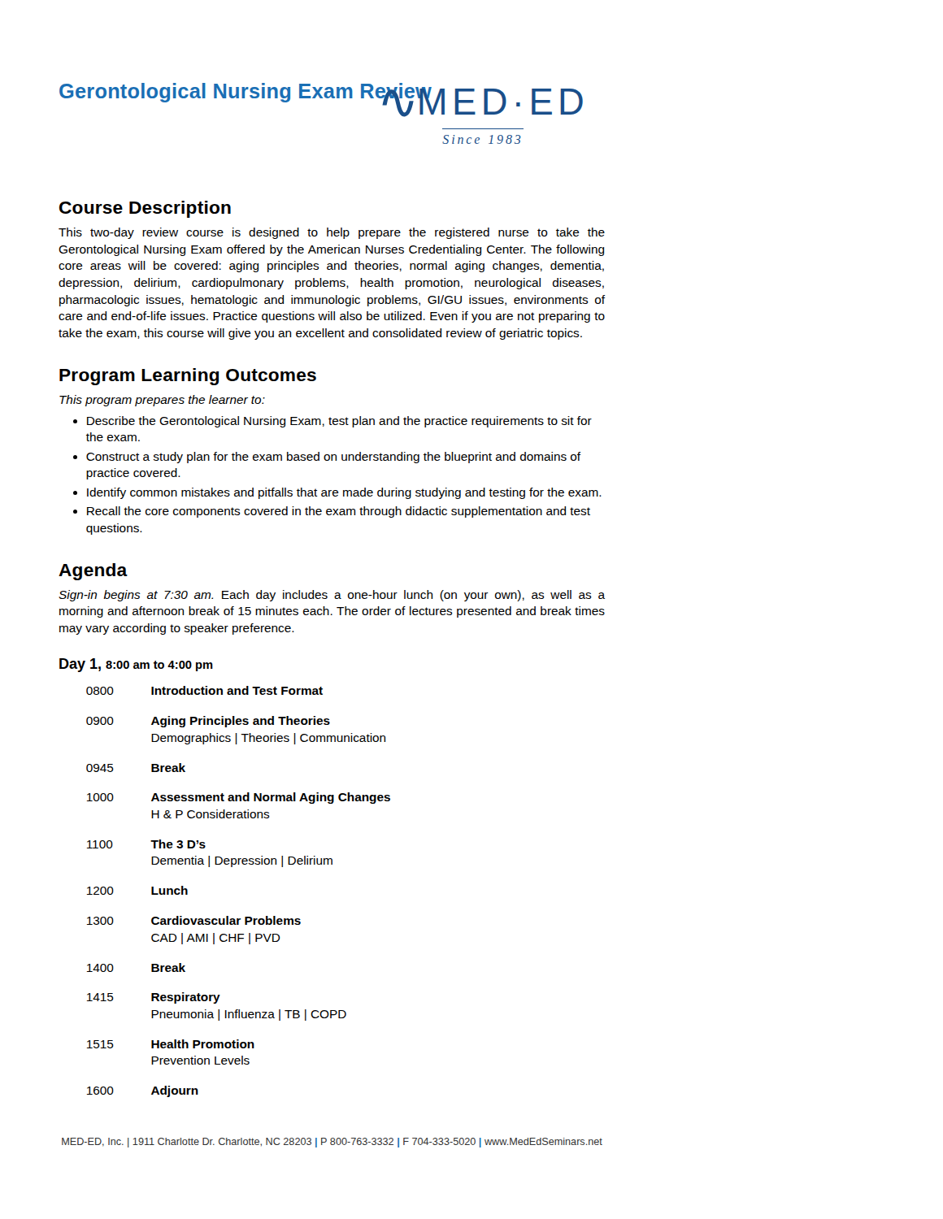∿MED·ED
Since 1983
Gerontological Nursing Exam Review
Course Description
This two-day review course is designed to help prepare the registered nurse to take the Gerontological Nursing Exam offered by the American Nurses Credentialing Center. The following core areas will be covered: aging principles and theories, normal aging changes, dementia, depression, delirium, cardiopulmonary problems, health promotion, neurological diseases, pharmacologic issues, hematologic and immunologic problems, GI/GU issues, environments of care and end-of-life issues. Practice questions will also be utilized. Even if you are not preparing to take the exam, this course will give you an excellent and consolidated review of geriatric topics.
Program Learning Outcomes
This program prepares the learner to:
Describe the Gerontological Nursing Exam, test plan and the practice requirements to sit for the exam.
Construct a study plan for the exam based on understanding the blueprint and domains of practice covered.
Identify common mistakes and pitfalls that are made during studying and testing for the exam.
Recall the core components covered in the exam through didactic supplementation and test questions.
Agenda
Sign-in begins at 7:30 am. Each day includes a one-hour lunch (on your own), as well as a morning and afternoon break of 15 minutes each. The order of lectures presented and break times may vary according to speaker preference.
Day 1, 8:00 am to 4:00 pm
| 0800 | Introduction and Test Format |
| 0900 | Aging Principles and Theories Demographics / Theories / Communication |
| 0945 | Break |
| 1000 | Assessment and Normal Aging Changes H & P Considerations |
| 1100 | The 3 D’s Dementia / Depression / Delirium |
| 1200 | Lunch |
| 1300 | Cardiovascular Problems CAD / AMI / CHF / PVD |
| 1400 | Break |
| 1415 | Respiratory Pneumonia / Influenza / TB / COPD |
| 1515 | Health Promotion Prevention Levels |
| 1600 | Adjourn |
MED-ED, Inc. | 1911 Charlotte Dr. Charlotte, NC 28203 | P 800-763-3332 | F 704-333-5020 | www.MedEdSeminars.net